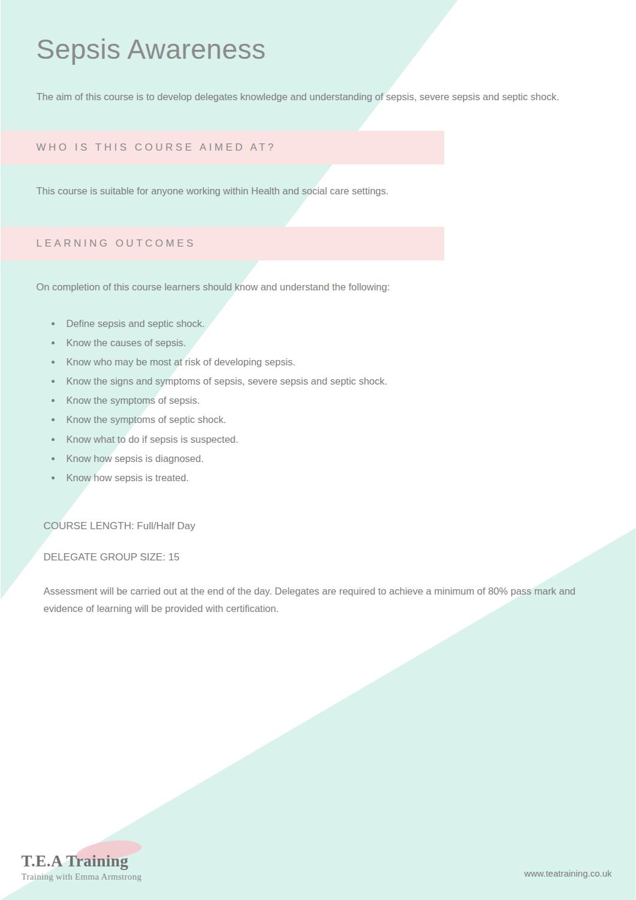Sepsis Awareness
The aim of this course is to develop delegates knowledge and understanding of sepsis, severe sepsis and septic shock.
Who is this course aimed at?
This course is suitable for anyone working within Health and social care settings.
Learning Outcomes
On completion of this course learners should know and understand the following:
Define sepsis and septic shock.
Know the causes of sepsis.
Know who may be most at risk of developing sepsis.
Know the signs and symptoms of sepsis, severe sepsis and septic shock.
Know the symptoms of sepsis.
Know the symptoms of septic shock.
Know what to do if sepsis is suspected.
Know how sepsis is diagnosed.
Know how sepsis is treated.
COURSE LENGTH: Full/Half Day
DELEGATE GROUP SIZE: 15
Assessment will be carried out at the end of the day. Delegates are required to achieve a minimum of 80% pass mark and evidence of learning will be provided with certification.
T.E.A Training
Training with Emma Armstrong
www.teatraining.co.uk